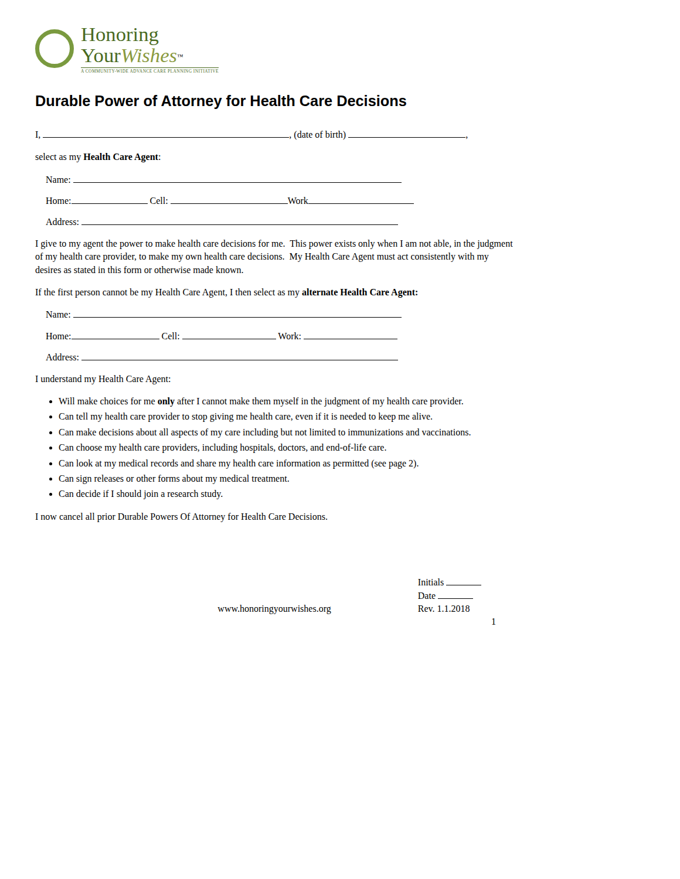Honoring
Your Wishes™
A Community-Wide Advance Care Planning Initiative
Durable Power of Attorney for Health Care Decisions
I, , (date of birth) ,
select as my Health Care Agent:
Name:
Home: Cell: Work
Address:
I give to my agent the power to make health care decisions for me. This power exists only when I am not able, in the judgment of my health care provider, to make my own health care decisions. My Health Care Agent must act consistently with my desires as stated in this form or otherwise made known.
If the first person cannot be my Health Care Agent, I then select as my alternate Health Care Agent:
Name:
Home: Cell: Work:
Address:
I understand my Health Care Agent:
Will make choices for me only after I cannot make them myself in the judgment of my health care provider.
Can tell my health care provider to stop giving me health care, even if it is needed to keep me alive.
Can make decisions about all aspects of my care including but not limited to immunizations and vaccinations.
Can choose my health care providers, including hospitals, doctors, and end-of-life care.
Can look at my medical records and share my health care information as permitted (see page 2).
Can sign releases or other forms about my medical treatment.
Can decide if I should join a research study.
I now cancel all prior Durable Powers Of Attorney for Health Care Decisions.
| | | Initials Date |
| | www.honoringyourwishes.org | Rev. 1.1.2018 |
| | | 1 |